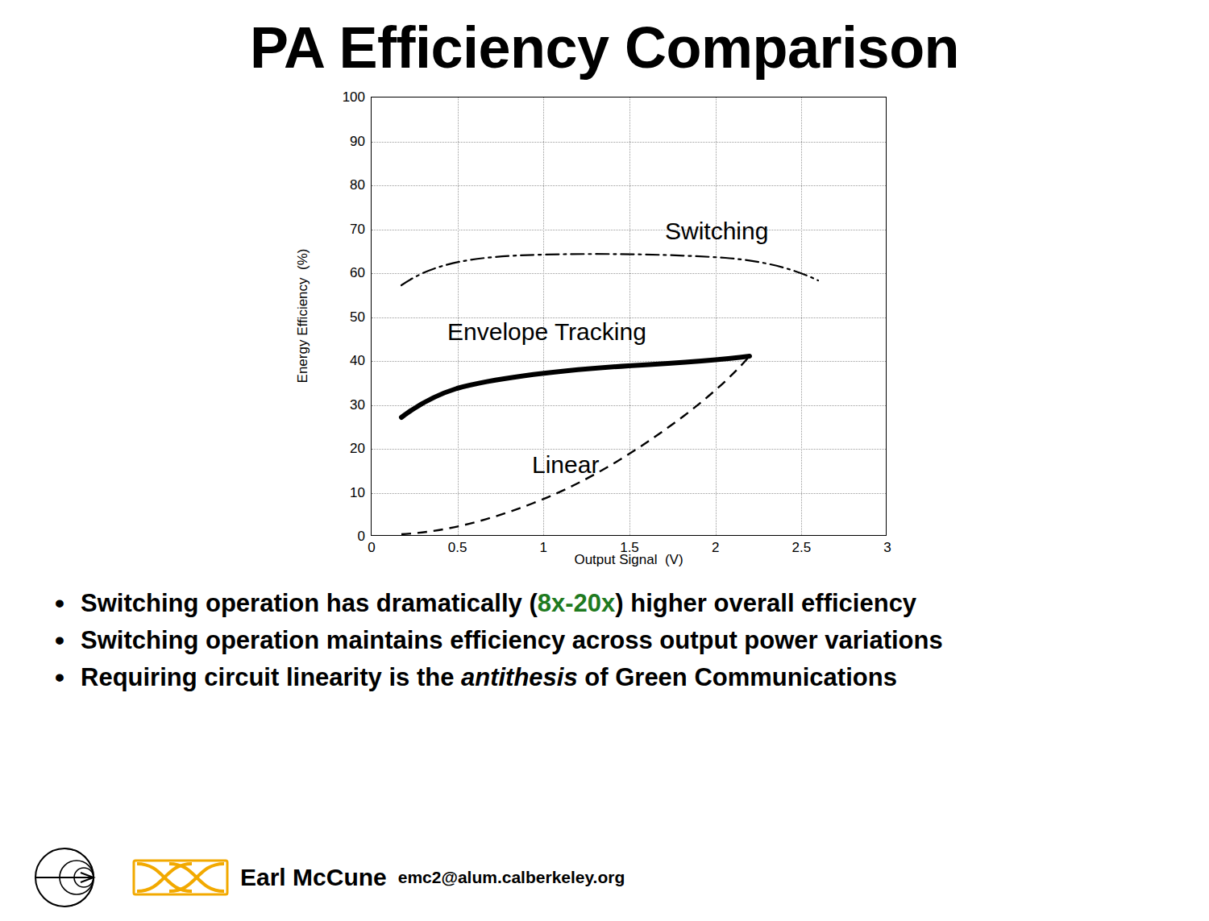PA Efficiency Comparison
Energy Efficiency (%)
100
90
80
70
60
50
40
30
20
10
0
0
0.5
1
1.5
2
2.5
3
Switching
Envelope Tracking
Linear
Output Signal (V)
Switching operation has dramatically (8x-20x) higher overall efficiency
Switching operation maintains efficiency across output power variations
Requiring circuit linearity is the antithesis of Green Communications
Earl McCune emc2@alum.calberkeley.org